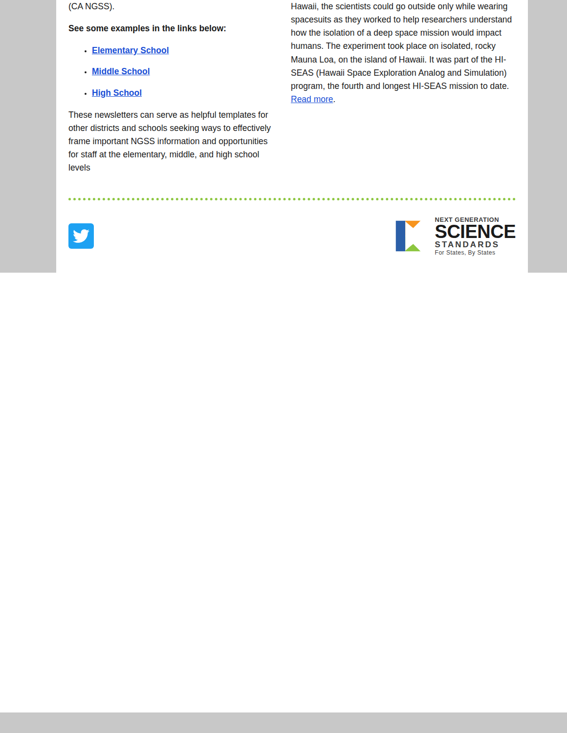(CA NGSS).
See some examples in the links below:
Elementary School
Middle School
High School
These newsletters can serve as helpful templates for other districts and schools seeking ways to effectively frame important NGSS information and opportunities for staff at the elementary, middle, and high school levels
Hawaii, the scientists could go outside only while wearing spacesuits as they worked to help researchers understand how the isolation of a deep space mission would impact humans. The experiment took place on isolated, rocky Mauna Loa, on the island of Hawaii. It was part of the HI-SEAS (Hawaii Space Exploration Analog and Simulation) program, the fourth and longest HI-SEAS mission to date. Read more.
NEXT GENERATION
SCIENCE
STANDARDS
For States, By States